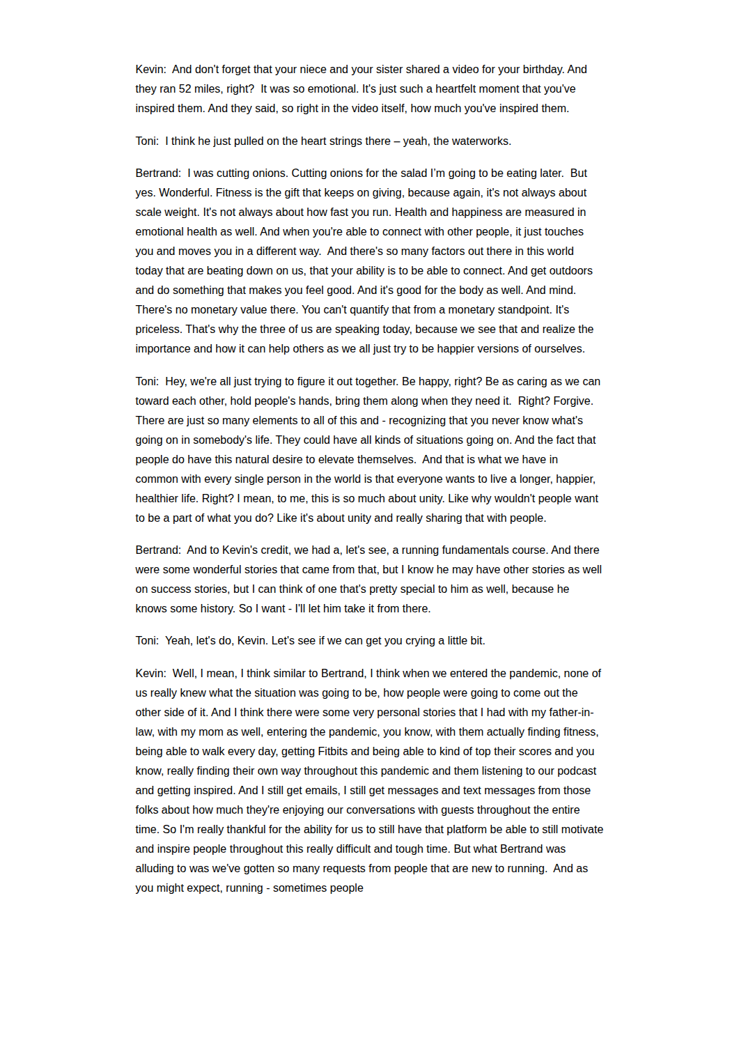Kevin: And don't forget that your niece and your sister shared a video for your birthday. And they ran 52 miles, right? It was so emotional. It's just such a heartfelt moment that you've inspired them. And they said, so right in the video itself, how much you've inspired them.
Toni: I think he just pulled on the heart strings there – yeah, the waterworks.
Bertrand: I was cutting onions. Cutting onions for the salad I’m going to be eating later. But yes. Wonderful. Fitness is the gift that keeps on giving, because again, it's not always about scale weight. It's not always about how fast you run. Health and happiness are measured in emotional health as well. And when you're able to connect with other people, it just touches you and moves you in a different way. And there's so many factors out there in this world today that are beating down on us, that your ability is to be able to connect. And get outdoors and do something that makes you feel good. And it's good for the body as well. And mind. There's no monetary value there. You can't quantify that from a monetary standpoint. It's priceless. That's why the three of us are speaking today, because we see that and realize the importance and how it can help others as we all just try to be happier versions of ourselves.
Toni: Hey, we're all just trying to figure it out together. Be happy, right? Be as caring as we can toward each other, hold people's hands, bring them along when they need it. Right? Forgive. There are just so many elements to all of this and - recognizing that you never know what's going on in somebody's life. They could have all kinds of situations going on. And the fact that people do have this natural desire to elevate themselves. And that is what we have in common with every single person in the world is that everyone wants to live a longer, happier, healthier life. Right? I mean, to me, this is so much about unity. Like why wouldn't people want to be a part of what you do? Like it's about unity and really sharing that with people.
Bertrand: And to Kevin's credit, we had a, let's see, a running fundamentals course. And there were some wonderful stories that came from that, but I know he may have other stories as well on success stories, but I can think of one that's pretty special to him as well, because he knows some history. So I want - I'll let him take it from there.
Toni: Yeah, let's do, Kevin. Let's see if we can get you crying a little bit.
Kevin: Well, I mean, I think similar to Bertrand, I think when we entered the pandemic, none of us really knew what the situation was going to be, how people were going to come out the other side of it. And I think there were some very personal stories that I had with my father-in-law, with my mom as well, entering the pandemic, you know, with them actually finding fitness, being able to walk every day, getting Fitbits and being able to kind of top their scores and you know, really finding their own way throughout this pandemic and them listening to our podcast and getting inspired. And I still get emails, I still get messages and text messages from those folks about how much they're enjoying our conversations with guests throughout the entire time. So I'm really thankful for the ability for us to still have that platform be able to still motivate and inspire people throughout this really difficult and tough time. But what Bertrand was alluding to was we've gotten so many requests from people that are new to running. And as you might expect, running - sometimes people